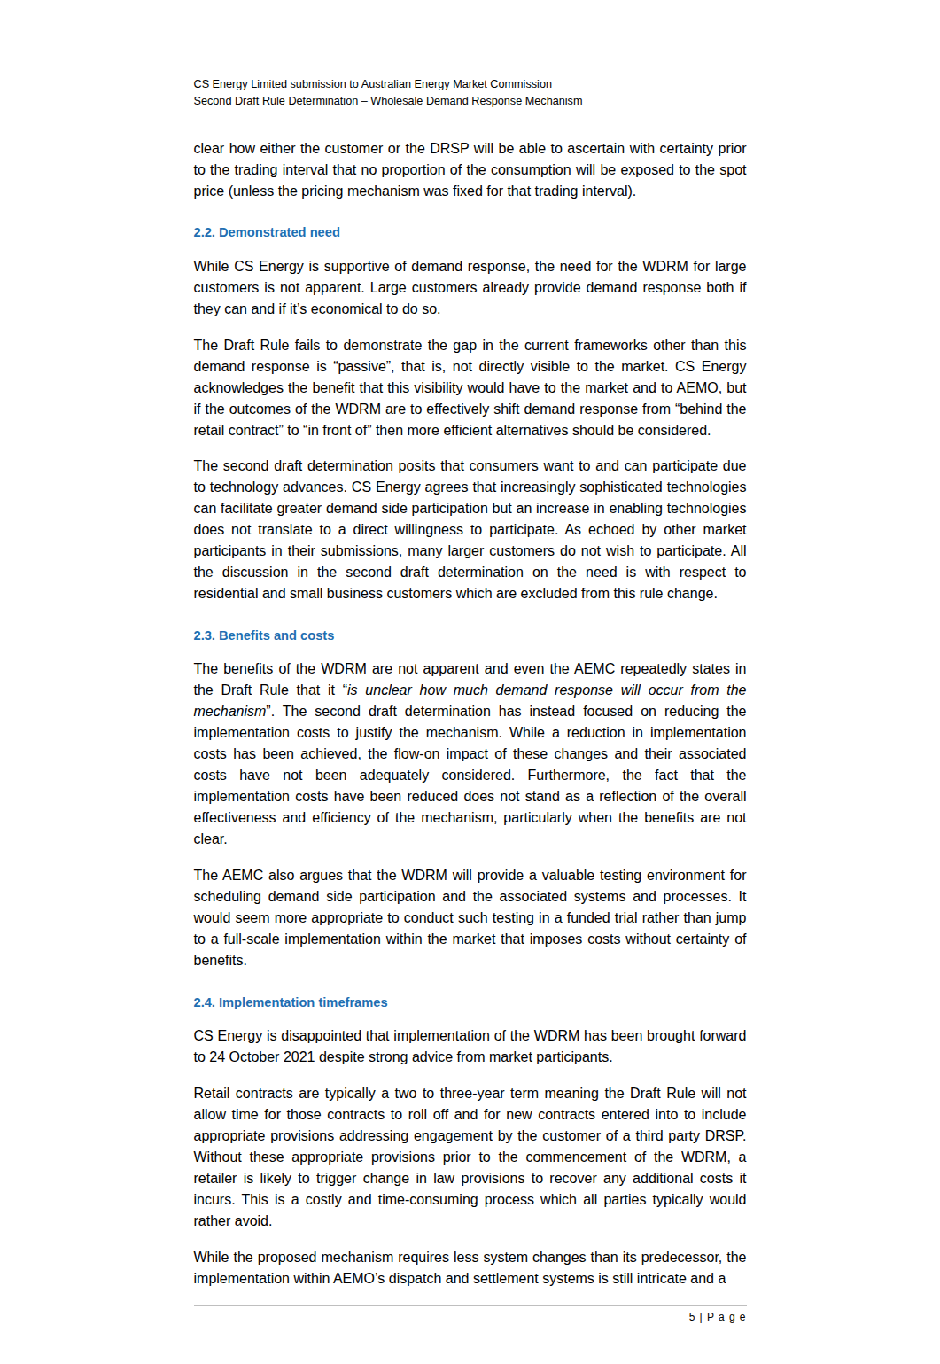CS Energy Limited submission to Australian Energy Market Commission
Second Draft Rule Determination – Wholesale Demand Response Mechanism
clear how either the customer or the DRSP will be able to ascertain with certainty prior to the trading interval that no proportion of the consumption will be exposed to the spot price (unless the pricing mechanism was fixed for that trading interval).
2.2. Demonstrated need
While CS Energy is supportive of demand response, the need for the WDRM for large customers is not apparent. Large customers already provide demand response both if they can and if it’s economical to do so.
The Draft Rule fails to demonstrate the gap in the current frameworks other than this demand response is “passive”, that is, not directly visible to the market. CS Energy acknowledges the benefit that this visibility would have to the market and to AEMO, but if the outcomes of the WDRM are to effectively shift demand response from “behind the retail contract” to “in front of” then more efficient alternatives should be considered.
The second draft determination posits that consumers want to and can participate due to technology advances. CS Energy agrees that increasingly sophisticated technologies can facilitate greater demand side participation but an increase in enabling technologies does not translate to a direct willingness to participate. As echoed by other market participants in their submissions, many larger customers do not wish to participate. All the discussion in the second draft determination on the need is with respect to residential and small business customers which are excluded from this rule change.
2.3. Benefits and costs
The benefits of the WDRM are not apparent and even the AEMC repeatedly states in the Draft Rule that it “is unclear how much demand response will occur from the mechanism”. The second draft determination has instead focused on reducing the implementation costs to justify the mechanism. While a reduction in implementation costs has been achieved, the flow-on impact of these changes and their associated costs have not been adequately considered. Furthermore, the fact that the implementation costs have been reduced does not stand as a reflection of the overall effectiveness and efficiency of the mechanism, particularly when the benefits are not clear.
The AEMC also argues that the WDRM will provide a valuable testing environment for scheduling demand side participation and the associated systems and processes. It would seem more appropriate to conduct such testing in a funded trial rather than jump to a full-scale implementation within the market that imposes costs without certainty of benefits.
2.4. Implementation timeframes
CS Energy is disappointed that implementation of the WDRM has been brought forward to 24 October 2021 despite strong advice from market participants.
Retail contracts are typically a two to three-year term meaning the Draft Rule will not allow time for those contracts to roll off and for new contracts entered into to include appropriate provisions addressing engagement by the customer of a third party DRSP. Without these appropriate provisions prior to the commencement of the WDRM, a retailer is likely to trigger change in law provisions to recover any additional costs it incurs. This is a costly and time-consuming process which all parties typically would rather avoid.
While the proposed mechanism requires less system changes than its predecessor, the implementation within AEMO’s dispatch and settlement systems is still intricate and a
5 | P a g e